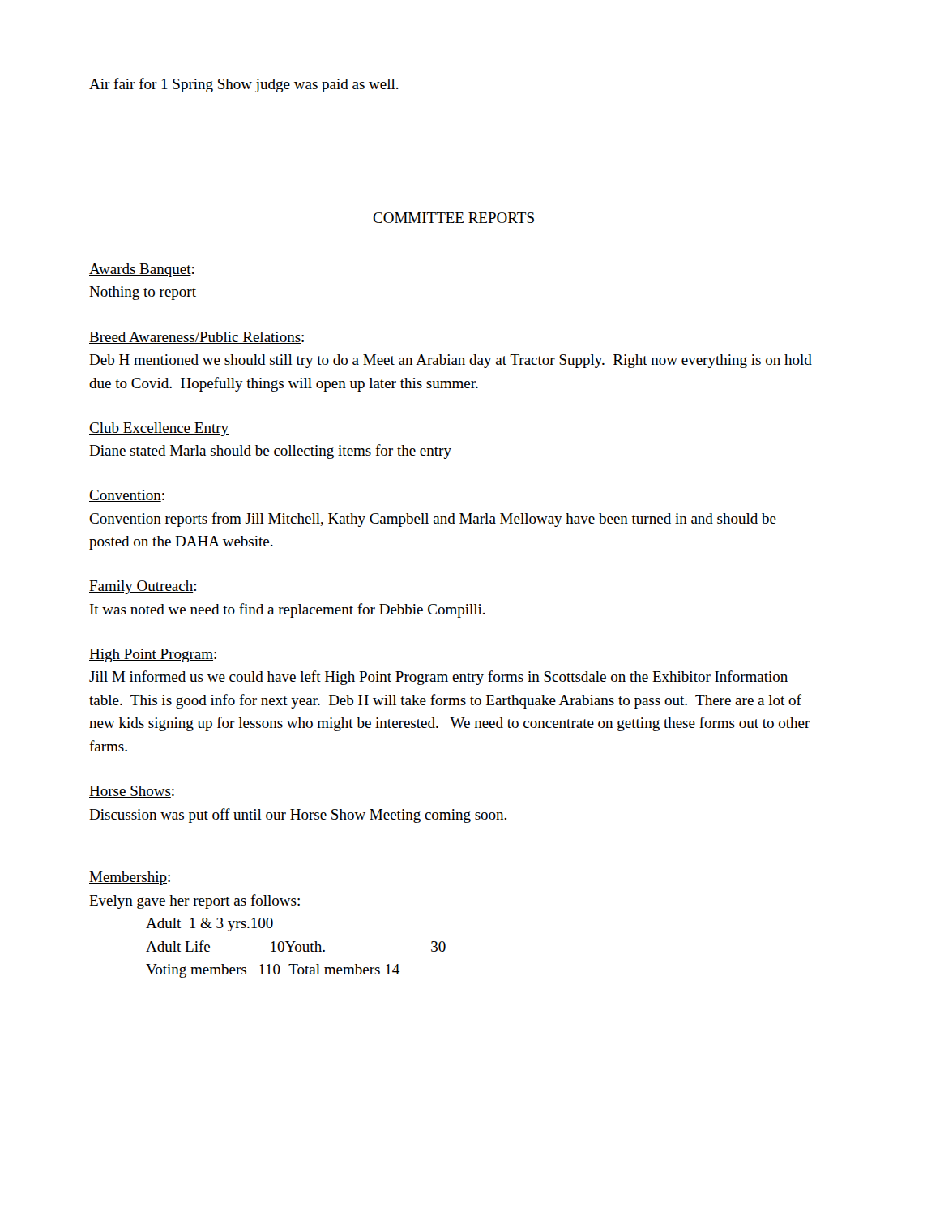Air fair for 1 Spring Show judge was paid as well.
COMMITTEE REPORTS
Awards Banquet:
Nothing to report
Breed Awareness/Public Relations:
Deb H mentioned we should still try to do a Meet an Arabian day at Tractor Supply. Right now everything is on hold due to Covid. Hopefully things will open up later this summer.
Club Excellence Entry
Diane stated Marla should be collecting items for the entry
Convention:
Convention reports from Jill Mitchell, Kathy Campbell and Marla Melloway have been turned in and should be posted on the DAHA website.
Family Outreach:
It was noted we need to find a replacement for Debbie Compilli.
High Point Program:
Jill M informed us we could have left High Point Program entry forms in Scottsdale on the Exhibitor Information table. This is good info for next year. Deb H will take forms to Earthquake Arabians to pass out. There are a lot of new kids signing up for lessons who might be interested. We need to concentrate on getting these forms out to other farms.
Horse Shows:
Discussion was put off until our Horse Show Meeting coming soon.
Membership:
Evelyn gave her report as follows:
| Adult 1 & 3 yrs. | 100 | | |
| Adult Life | 10 | Youth. | 30 |
| Voting members | 110 | Total members 14 | |